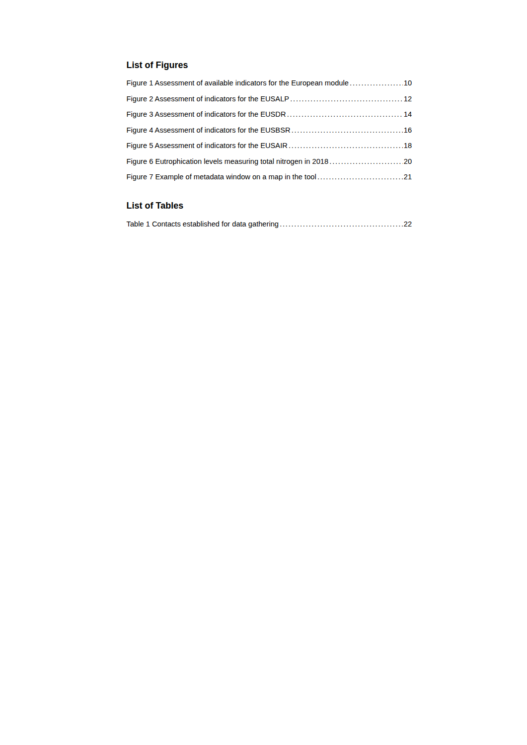List of Figures
Figure 1 Assessment of available indicators for the European module ..................................................................................................................................................... 10
Figure 2 Assessment of indicators for the EUSALP ..................................................................................................................................................... 12
Figure 3 Assessment of indicators for the EUSDR ..................................................................................................................................................... 14
Figure 4 Assessment of indicators for the EUSBSR ..................................................................................................................................................... 16
Figure 5 Assessment of indicators for the EUSAIR ..................................................................................................................................................... 18
Figure 6 Eutrophication levels measuring total nitrogen in 2018 ..................................................................................................................................................... 20
Figure 7 Example of metadata window on a map in the tool ..................................................................................................................................................... 21
List of Tables
Table 1 Contacts established for data gathering ..................................................................................................................................................... 22